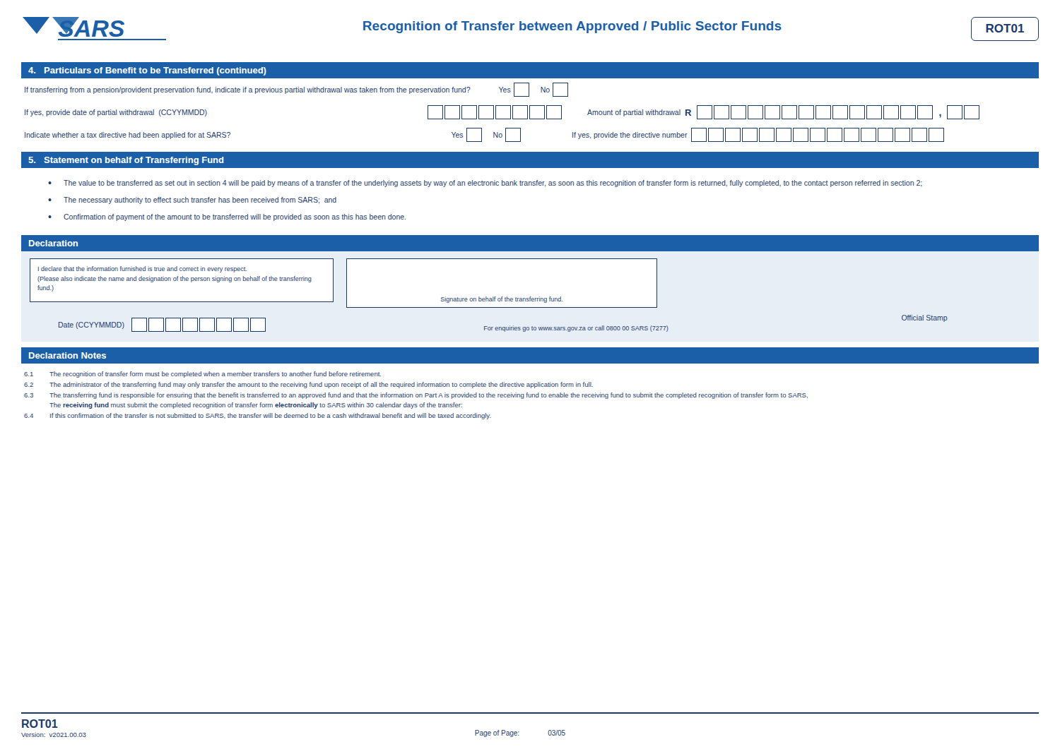SARS
Recognition of Transfer between Approved / Public Sector Funds
ROT01
4. Particulars of Benefit to be Transferred (continued)
If transferring from a pension/provident preservation fund, indicate if a previous partial withdrawal was taken from the preservation fund? Yes No
If yes, provide date of partial withdrawal (CCYYMMDD) Amount of partial withdrawal R ,
Indicate whether a tax directive had been applied for at SARS? Yes No If yes, provide the directive number
5. Statement on behalf of Transferring Fund
The value to be transferred as set out in section 4 will be paid by means of a transfer of the underlying assets by way of an electronic bank transfer, as soon as this recognition of transfer form is returned, fully completed, to the contact person referred in section 2;
The necessary authority to effect such transfer has been received from SARS; and
Confirmation of payment of the amount to be transferred will be provided as soon as this has been done.
Declaration
I declare that the information furnished is true and correct in every respect.
(Please also indicate the name and designation of the person signing on behalf of the transferring fund.)
Date (CCYYMMDD)
Signature on behalf of the transferring fund.
For enquiries go to www.sars.gov.za or call 0800 00 SARS (7277)
Official Stamp
Declaration Notes
6.1 The recognition of transfer form must be completed when a member transfers to another fund before retirement.
6.2 The administrator of the transferring fund may only transfer the amount to the receiving fund upon receipt of all the required information to complete the directive application form in full.
6.3 The transferring fund is responsible for ensuring that the benefit is transferred to an approved fund and that the information on Part A is provided to the receiving fund to enable the receiving fund to submit the completed recognition of transfer form to SARS,
The receiving fund must submit the completed recognition of transfer form electronically to SARS within 30 calendar days of the transfer:
6.4 If this confirmation of the transfer is not submitted to SARS, the transfer will be deemed to be a cash withdrawal benefit and will be taxed accordingly.
ROT01
Version: v2021.00.03
Page of Page: 03/05